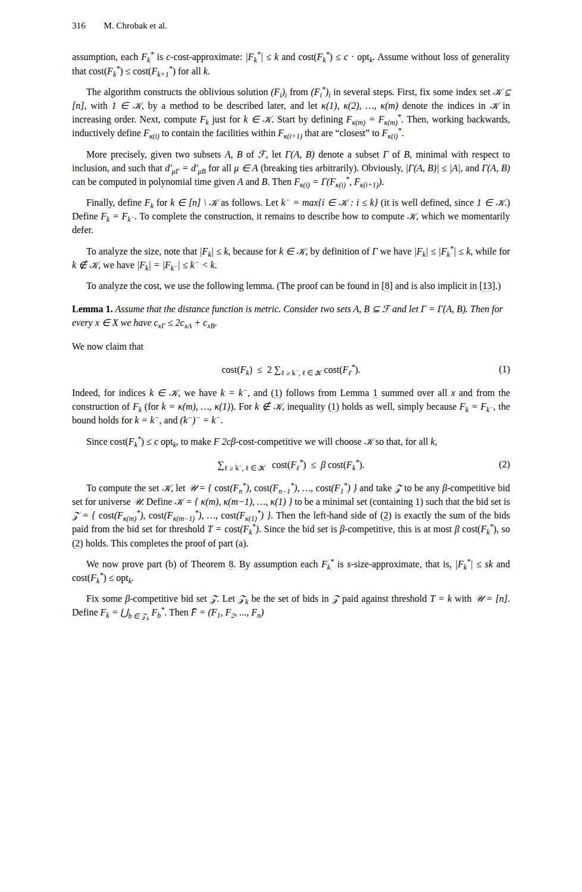316 M. Chrobak et al.
assumption, each Fk* is c-cost-approximate: |Fk*| ≤ k and cost(Fk*) ≤ c · optk. Assume without loss of generality that cost(Fk*) ≤ cost(Fk+1*) for all k.
The algorithm constructs the oblivious solution (Fi)i from (Fi*)i in several steps. First, fix some index set 𝒦 ⊆ [n], with 1 ∈ 𝒦, by a method to be described later, and let κ(1), κ(2), …, κ(m) denote the indices in 𝒦 in increasing order. Next, compute Fk just for k ∈ 𝒦. Start by defining Fκ(m) = Fκ(m)*. Then, working backwards, inductively define Fκ(i) to contain the facilities within Fκ(i+1) that are “closest” to Fκ(i)*.
More precisely, given two subsets A, B of ℱ, let Γ(A, B) denote a subset Γ of B, minimal with respect to inclusion, and such that d′μΓ = d′μB for all μ ∈ A (breaking ties arbitrarily). Obviously, |Γ(A, B)| ≤ |A|, and Γ(A, B) can be computed in polynomial time given A and B. Then Fκ(i) = Γ(Fκ(i)*, Fκ(i+1)).
Finally, define Fk for k ∈ [n] \ 𝒦 as follows. Let k− = max{i ∈ 𝒦 : i ≤ k} (it is well defined, since 1 ∈ 𝒦.) Define Fk = Fk−. To complete the construction, it remains to describe how to compute 𝒦, which we momentarily defer.
To analyze the size, note that |Fk| ≤ k, because for k ∈ 𝒦, by definition of Γ we have |Fk| ≤ |Fk*| ≤ k, while for k ∉ 𝒦, we have |Fk| = |Fk−| ≤ k− < k.
To analyze the cost, we use the following lemma. (The proof can be found in [8] and is also implicit in [13].)
Lemma 1. Assume that the distance function is metric. Consider two sets A, B ⊆ ℱ and let Γ = Γ(A, B). Then for every x ∈ X we have cxΓ ≤ 2cxA + cxB.
We now claim that
cost(Fk) ≤ 2 ∑ℓ ≥ k−, ℓ ∈ 𝒦 cost(Fℓ*). (1)
Indeed, for indices k ∈ 𝒦, we have k = k−, and (1) follows from Lemma 1 summed over all x and from the construction of Fk (for k = κ(m), …, κ(1)). For k ∉ 𝒦, inequality (1) holds as well, simply because Fk = Fk−, the bound holds for k = k−, and (k−)− = k−.
Since cost(Fk*) ≤ c optk, to make F 2cβ-cost-competitive we will choose 𝒦 so that, for all k,
∑ℓ ≥ k−, ℓ ∈ 𝒦 cost(Fℓ*) ≤ β cost(Fk*). (2)
To compute the set 𝒦, let 𝒰 = { cost(Fn*), cost(Fn−1*), …, cost(F1*) } and take 𝒵 to be any β-competitive bid set for universe 𝒰. Define 𝒦 = { κ(m), κ(m−1), …, κ(1) } to be a minimal set (containing 1) such that the bid set is 𝒵 = { cost(Fκ(m)*), cost(Fκ(m−1)*), …, cost(Fκ(1)*) }. Then the left-hand side of (2) is exactly the sum of the bids paid from the bid set for threshold T = cost(Fk*). Since the bid set is β-competitive, this is at most β cost(Fk*), so (2) holds. This completes the proof of part (a).
We now prove part (b) of Theorem 8. By assumption each Fk* is s-size-approximate, that is, |Fk*| ≤ sk and cost(Fk*) ≤ optk.
Fix some β-competitive bid set 𝒵. Let 𝒵k be the set of bids in 𝒵 paid against threshold T = k with 𝒰 = [n]. Define Fk = ⋃b ∈ 𝒵k Fb*. Then F̄ = (F1, F2, ..., Fn)